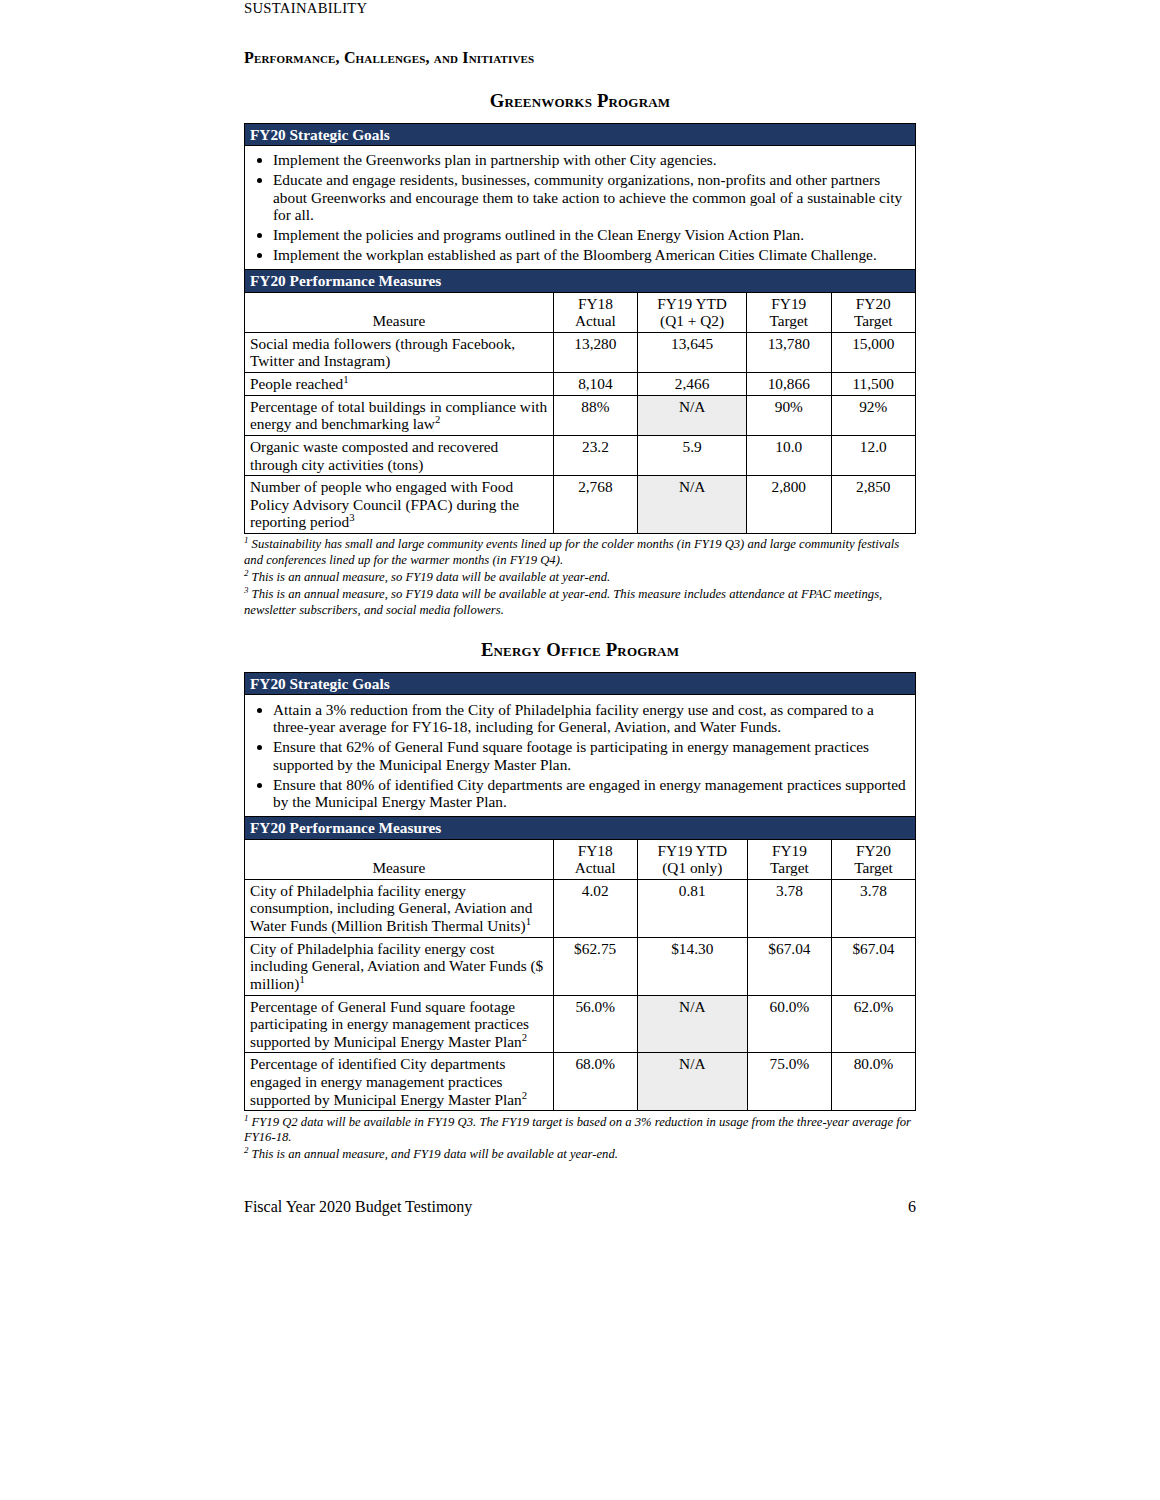SUSTAINABILITY
Performance, Challenges, and Initiatives
Greenworks Program
| FY20 Strategic Goals |
| Implement the Greenworks plan in partnership with other City agencies. Educate and engage residents, businesses, community organizations, non-profits and other partners about Greenworks and encourage them to take action to achieve the common goal of a sustainable city for all. Implement the policies and programs outlined in the Clean Energy Vision Action Plan. Implement the workplan established as part of the Bloomberg American Cities Climate Challenge. |
| FY20 Performance Measures |
| Measure | FY18 Actual | FY19 YTD (Q1 + Q2) | FY19 Target | FY20 Target |
| Social media followers (through Facebook, Twitter and Instagram) | 13,280 | 13,645 | 13,780 | 15,000 |
| People reached 1 | 8,104 | 2,466 | 10,866 | 11,500 |
| Percentage of total buildings in compliance with energy and benchmarking law 2 | 88% | N/A | 90% | 92% |
| Organic waste composted and recovered through city activities (tons) | 23.2 | 5.9 | 10.0 | 12.0 |
| Number of people who engaged with Food Policy Advisory Council (FPAC) during the reporting period 3 | 2,768 | N/A | 2,800 | 2,850 |
1 Sustainability has small and large community events lined up for the colder months (in FY19 Q3) and large community festivals and conferences lined up for the warmer months (in FY19 Q4).
2 This is an annual measure, so FY19 data will be available at year-end.
3 This is an annual measure, so FY19 data will be available at year-end. This measure includes attendance at FPAC meetings, newsletter subscribers, and social media followers.
Energy Office Program
| FY20 Strategic Goals |
| Attain a 3% reduction from the City of Philadelphia facility energy use and cost, as compared to a three-year average for FY16-18, including for General, Aviation, and Water Funds. Ensure that 62% of General Fund square footage is participating in energy management practices supported by the Municipal Energy Master Plan. Ensure that 80% of identified City departments are engaged in energy management practices supported by the Municipal Energy Master Plan. |
| FY20 Performance Measures |
| Measure | FY18 Actual | FY19 YTD (Q1 only) | FY19 Target | FY20 Target |
| City of Philadelphia facility energy consumption, including General, Aviation and Water Funds (Million British Thermal Units) 1 | 4.02 | 0.81 | 3.78 | 3.78 |
| City of Philadelphia facility energy cost including General, Aviation and Water Funds ($ million) 1 | $62.75 | $14.30 | $67.04 | $67.04 |
| Percentage of General Fund square footage participating in energy management practices supported by Municipal Energy Master Plan 2 | 56.0% | N/A | 60.0% | 62.0% |
| Percentage of identified City departments engaged in energy management practices supported by Municipal Energy Master Plan 2 | 68.0% | N/A | 75.0% | 80.0% |
1 FY19 Q2 data will be available in FY19 Q3. The FY19 target is based on a 3% reduction in usage from the three-year average for FY16-18.
2 This is an annual measure, and FY19 data will be available at year-end.
Fiscal Year 2020 Budget Testimony 6